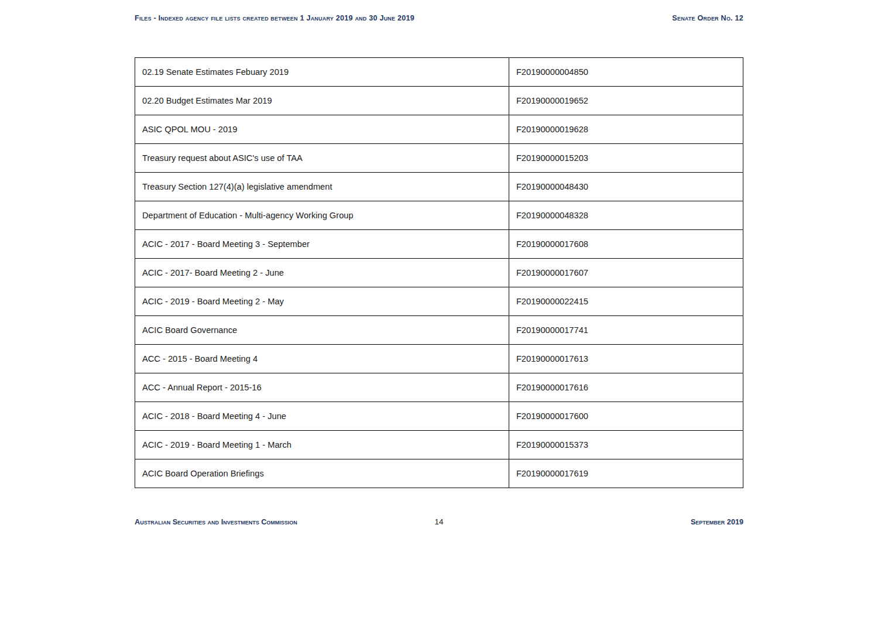Files - Indexed agency file lists created between 1 January 2019 and 30 June 2019
Senate Order No. 12
| 02.19 Senate Estimates Febuary 2019 | F20190000004850 |
| 02.20 Budget Estimates Mar 2019 | F20190000019652 |
| ASIC QPOL MOU - 2019 | F20190000019628 |
| Treasury request about ASIC's use of TAA | F20190000015203 |
| Treasury Section 127(4)(a) legislative amendment | F20190000048430 |
| Department of Education - Multi-agency Working Group | F20190000048328 |
| ACIC - 2017 - Board Meeting 3 - September | F20190000017608 |
| ACIC - 2017- Board Meeting 2 - June | F20190000017607 |
| ACIC - 2019 - Board Meeting 2 - May | F20190000022415 |
| ACIC Board Governance | F20190000017741 |
| ACC - 2015 - Board Meeting 4 | F20190000017613 |
| ACC - Annual Report - 2015-16 | F20190000017616 |
| ACIC - 2018 - Board Meeting 4 - June | F20190000017600 |
| ACIC - 2019 - Board Meeting 1 - March | F20190000015373 |
| ACIC Board Operation Briefings | F20190000017619 |
Australian Securities and Investments Commission
14
September 2019